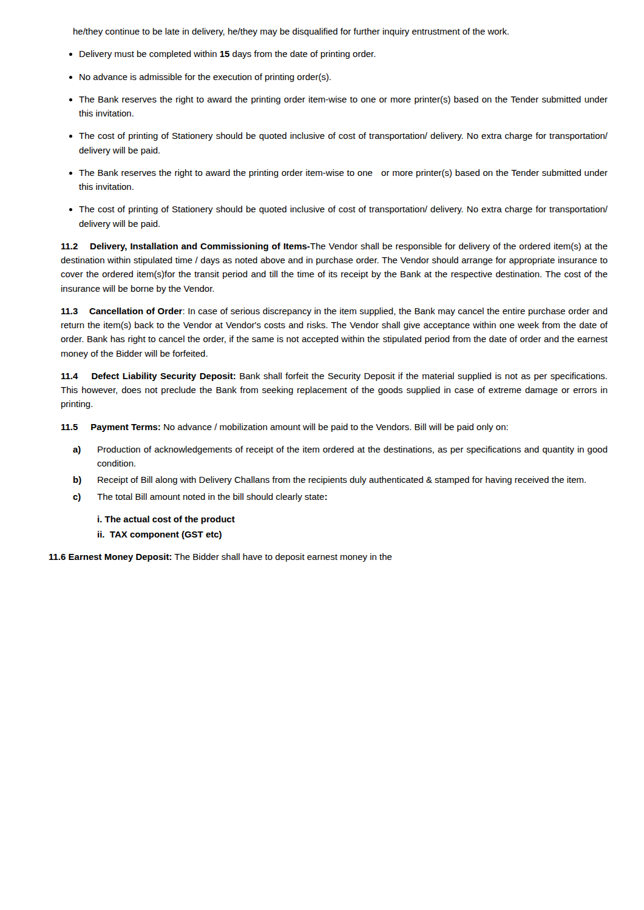he/they continue to be late in delivery, he/they may be disqualified for further inquiry entrustment of the work.
Delivery must be completed within 15 days from the date of printing order.
No advance is admissible for the execution of printing order(s).
The Bank reserves the right to award the printing order item-wise to one or more printer(s) based on the Tender submitted under this invitation.
The cost of printing of Stationery should be quoted inclusive of cost of transportation/ delivery. No extra charge for transportation/ delivery will be paid.
The Bank reserves the right to award the printing order item-wise to one or more printer(s) based on the Tender submitted under this invitation.
The cost of printing of Stationery should be quoted inclusive of cost of transportation/ delivery. No extra charge for transportation/ delivery will be paid.
11.2 Delivery, Installation and Commissioning of Items-The Vendor shall be responsible for delivery of the ordered item(s) at the destination within stipulated time / days as noted above and in purchase order. The Vendor should arrange for appropriate insurance to cover the ordered item(s)for the transit period and till the time of its receipt by the Bank at the respective destination. The cost of the insurance will be borne by the Vendor.
11.3 Cancellation of Order: In case of serious discrepancy in the item supplied, the Bank may cancel the entire purchase order and return the item(s) back to the Vendor at Vendor's costs and risks. The Vendor shall give acceptance within one week from the date of order. Bank has right to cancel the order, if the same is not accepted within the stipulated period from the date of order and the earnest money of the Bidder will be forfeited.
11.4 Defect Liability Security Deposit: Bank shall forfeit the Security Deposit if the material supplied is not as per specifications. This however, does not preclude the Bank from seeking replacement of the goods supplied in case of extreme damage or errors in printing.
11.5 Payment Terms: No advance / mobilization amount will be paid to the Vendors. Bill will be paid only on:
a) Production of acknowledgements of receipt of the item ordered at the destinations, as per specifications and quantity in good condition.
b) Receipt of Bill along with Delivery Challans from the recipients duly authenticated & stamped for having received the item.
c) The total Bill amount noted in the bill should clearly state:
i. The actual cost of the product
ii. TAX component (GST etc)
11.6 Earnest Money Deposit: The Bidder shall have to deposit earnest money in the